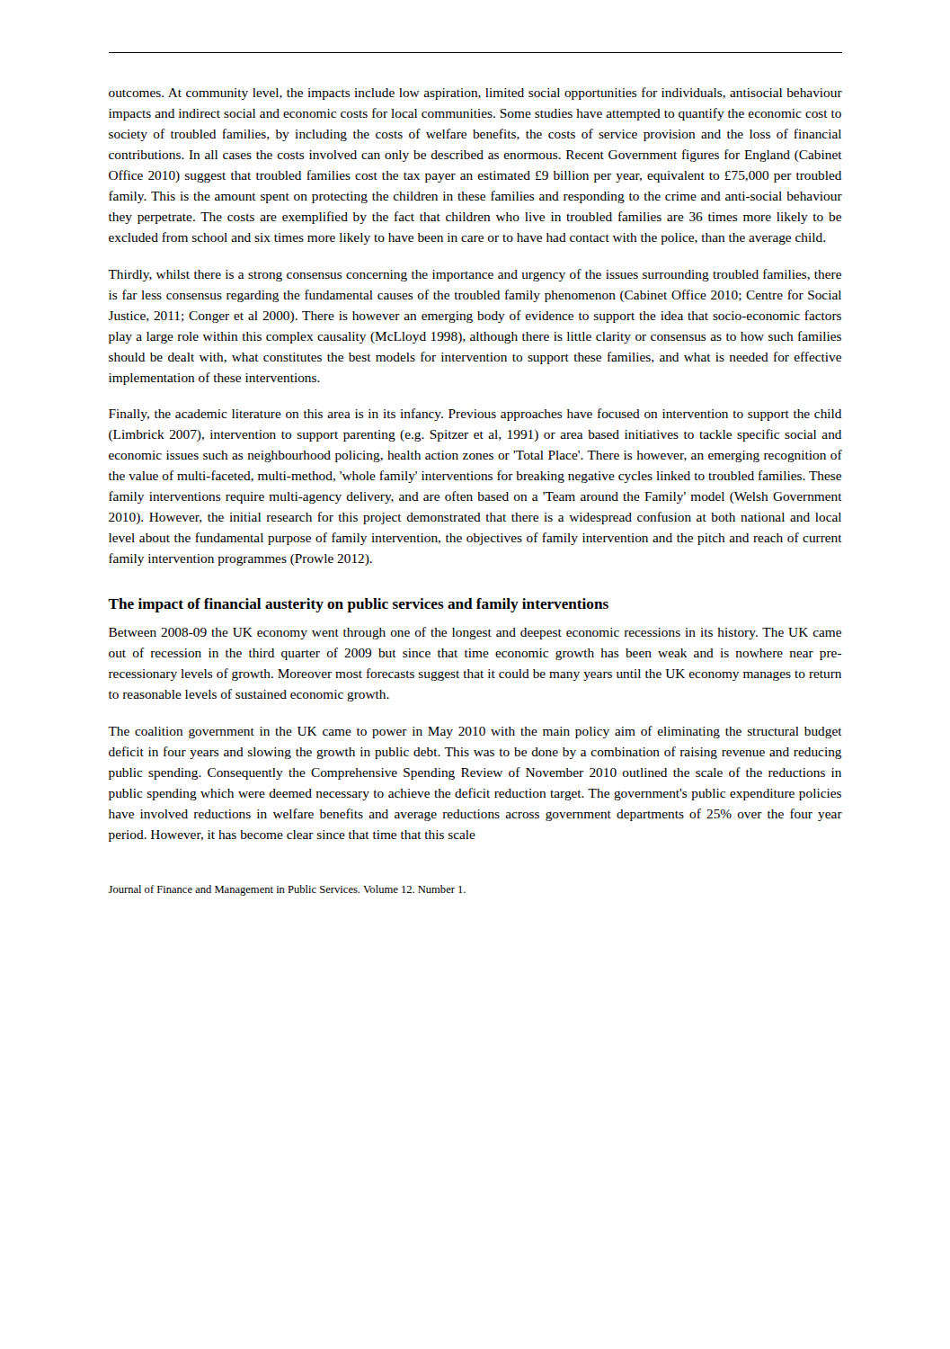outcomes. At community level, the impacts include low aspiration, limited social opportunities for individuals, antisocial behaviour impacts and indirect social and economic costs for local communities. Some studies have attempted to quantify the economic cost to society of troubled families, by including the costs of welfare benefits, the costs of service provision and the loss of financial contributions. In all cases the costs involved can only be described as enormous. Recent Government figures for England (Cabinet Office 2010) suggest that troubled families cost the tax payer an estimated £9 billion per year, equivalent to £75,000 per troubled family. This is the amount spent on protecting the children in these families and responding to the crime and anti-social behaviour they perpetrate. The costs are exemplified by the fact that children who live in troubled families are 36 times more likely to be excluded from school and six times more likely to have been in care or to have had contact with the police, than the average child.
Thirdly, whilst there is a strong consensus concerning the importance and urgency of the issues surrounding troubled families, there is far less consensus regarding the fundamental causes of the troubled family phenomenon (Cabinet Office 2010; Centre for Social Justice, 2011; Conger et al 2000). There is however an emerging body of evidence to support the idea that socio-economic factors play a large role within this complex causality (McLloyd 1998), although there is little clarity or consensus as to how such families should be dealt with, what constitutes the best models for intervention to support these families, and what is needed for effective implementation of these interventions.
Finally, the academic literature on this area is in its infancy. Previous approaches have focused on intervention to support the child (Limbrick 2007), intervention to support parenting (e.g. Spitzer et al, 1991) or area based initiatives to tackle specific social and economic issues such as neighbourhood policing, health action zones or 'Total Place'. There is however, an emerging recognition of the value of multi-faceted, multi-method, 'whole family' interventions for breaking negative cycles linked to troubled families. These family interventions require multi-agency delivery, and are often based on a 'Team around the Family' model (Welsh Government 2010). However, the initial research for this project demonstrated that there is a widespread confusion at both national and local level about the fundamental purpose of family intervention, the objectives of family intervention and the pitch and reach of current family intervention programmes (Prowle 2012).
The impact of financial austerity on public services and family interventions
Between 2008-09 the UK economy went through one of the longest and deepest economic recessions in its history. The UK came out of recession in the third quarter of 2009 but since that time economic growth has been weak and is nowhere near pre-recessionary levels of growth. Moreover most forecasts suggest that it could be many years until the UK economy manages to return to reasonable levels of sustained economic growth.
The coalition government in the UK came to power in May 2010 with the main policy aim of eliminating the structural budget deficit in four years and slowing the growth in public debt. This was to be done by a combination of raising revenue and reducing public spending. Consequently the Comprehensive Spending Review of November 2010 outlined the scale of the reductions in public spending which were deemed necessary to achieve the deficit reduction target. The government's public expenditure policies have involved reductions in welfare benefits and average reductions across government departments of 25% over the four year period. However, it has become clear since that time that this scale
Journal of Finance and Management in Public Services. Volume 12. Number 1.